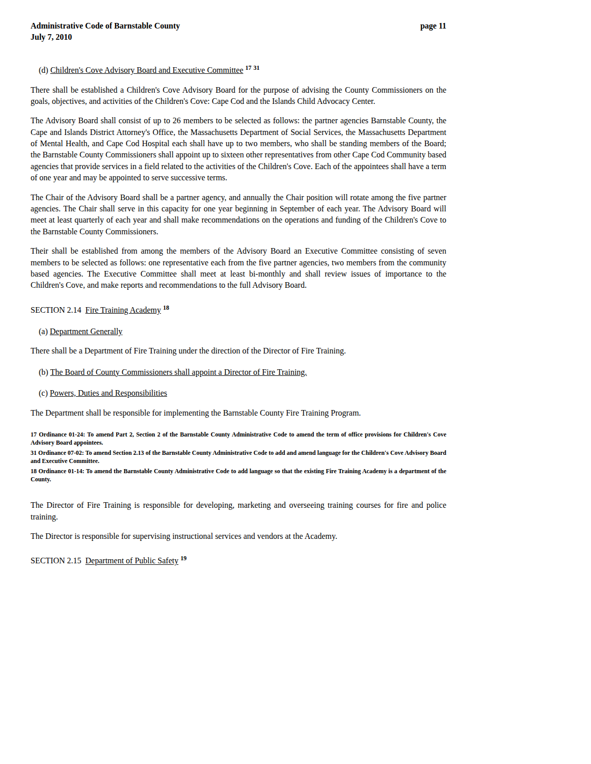Administrative Code of Barnstable County
July 7, 2010
page 11
(d) Children's Cove Advisory Board and Executive Committee 17 31
There shall be established a Children's Cove Advisory Board for the purpose of advising the County Commissioners on the goals, objectives, and activities of the Children's Cove: Cape Cod and the Islands Child Advocacy Center.
The Advisory Board shall consist of up to 26 members to be selected as follows: the partner agencies Barnstable County, the Cape and Islands District Attorney's Office, the Massachusetts Department of Social Services, the Massachusetts Department of Mental Health, and Cape Cod Hospital each shall have up to two members, who shall be standing members of the Board; the Barnstable County Commissioners shall appoint up to sixteen other representatives from other Cape Cod Community based agencies that provide services in a field related to the activities of the Children's Cove. Each of the appointees shall have a term of one year and may be appointed to serve successive terms.
The Chair of the Advisory Board shall be a partner agency, and annually the Chair position will rotate among the five partner agencies. The Chair shall serve in this capacity for one year beginning in September of each year. The Advisory Board will meet at least quarterly of each year and shall make recommendations on the operations and funding of the Children's Cove to the Barnstable County Commissioners.
Their shall be established from among the members of the Advisory Board an Executive Committee consisting of seven members to be selected as follows: one representative each from the five partner agencies, two members from the community based agencies. The Executive Committee shall meet at least bi-monthly and shall review issues of importance to the Children's Cove, and make reports and recommendations to the full Advisory Board.
SECTION 2.14 Fire Training Academy 18
(a) Department Generally
There shall be a Department of Fire Training under the direction of the Director of Fire Training.
(b) The Board of County Commissioners shall appoint a Director of Fire Training.
(c) Powers, Duties and Responsibilities
The Department shall be responsible for implementing the Barnstable County Fire Training Program.
17 Ordinance 01-24: To amend Part 2, Section 2 of the Barnstable County Administrative Code to amend the term of office provisions for Children's Cove Advisory Board appointees.
31 Ordinance 07-02: To amend Section 2.13 of the Barnstable County Administrative Code to add and amend language for the Children's Cove Advisory Board and Executive Committee.
18 Ordinance 01-14: To amend the Barnstable County Administrative Code to add language so that the existing Fire Training Academy is a department of the County.
The Director of Fire Training is responsible for developing, marketing and overseeing training courses for fire and police training.
The Director is responsible for supervising instructional services and vendors at the Academy.
SECTION 2.15 Department of Public Safety 19